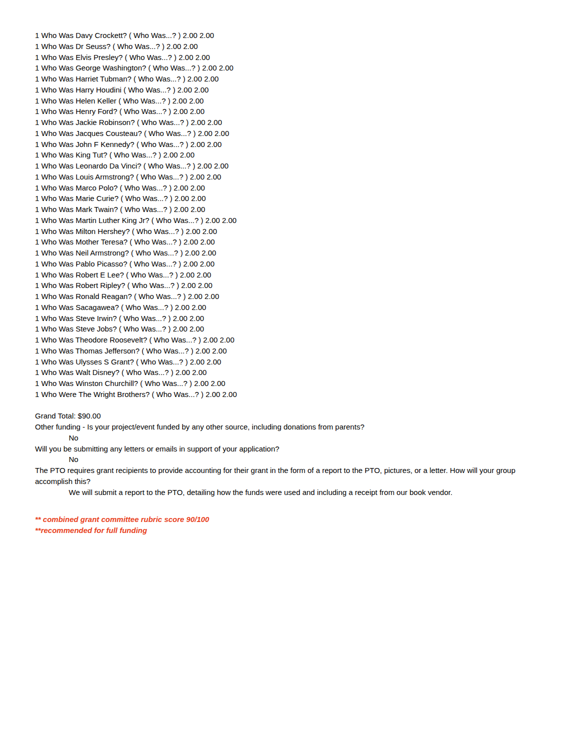1 Who Was Davy Crockett? ( Who Was...? ) 2.00 2.00
1 Who Was Dr Seuss? ( Who Was...? ) 2.00 2.00
1 Who Was Elvis Presley? ( Who Was...? ) 2.00 2.00
1 Who Was George Washington? ( Who Was...? ) 2.00 2.00
1 Who Was Harriet Tubman? ( Who Was...? ) 2.00 2.00
1 Who Was Harry Houdini ( Who Was...? ) 2.00 2.00
1 Who Was Helen Keller ( Who Was...? ) 2.00 2.00
1 Who Was Henry Ford? ( Who Was...? ) 2.00 2.00
1 Who Was Jackie Robinson? ( Who Was...? ) 2.00 2.00
1 Who Was Jacques Cousteau? ( Who Was...? ) 2.00 2.00
1 Who Was John F Kennedy? ( Who Was...? ) 2.00 2.00
1 Who Was King Tut? ( Who Was...? ) 2.00 2.00
1 Who Was Leonardo Da Vinci? ( Who Was...? ) 2.00 2.00
1 Who Was Louis Armstrong? ( Who Was...? ) 2.00 2.00
1 Who Was Marco Polo? ( Who Was...? ) 2.00 2.00
1 Who Was Marie Curie? ( Who Was...? ) 2.00 2.00
1 Who Was Mark Twain? ( Who Was...? ) 2.00 2.00
1 Who Was Martin Luther King Jr? ( Who Was...? ) 2.00 2.00
1 Who Was Milton Hershey? ( Who Was...? ) 2.00 2.00
1 Who Was Mother Teresa? ( Who Was...? ) 2.00 2.00
1 Who Was Neil Armstrong? ( Who Was...? ) 2.00 2.00
1 Who Was Pablo Picasso? ( Who Was...? ) 2.00 2.00
1 Who Was Robert E Lee? ( Who Was...? ) 2.00 2.00
1 Who Was Robert Ripley? ( Who Was...? ) 2.00 2.00
1 Who Was Ronald Reagan? ( Who Was...? ) 2.00 2.00
1 Who Was Sacagawea? ( Who Was...? ) 2.00 2.00
1 Who Was Steve Irwin? ( Who Was...? ) 2.00 2.00
1 Who Was Steve Jobs? ( Who Was...? ) 2.00 2.00
1 Who Was Theodore Roosevelt? ( Who Was...? ) 2.00 2.00
1 Who Was Thomas Jefferson? ( Who Was...? ) 2.00 2.00
1 Who Was Ulysses S Grant? ( Who Was...? ) 2.00 2.00
1 Who Was Walt Disney? ( Who Was...? ) 2.00 2.00
1 Who Was Winston Churchill? ( Who Was...? ) 2.00 2.00
1 Who Were The Wright Brothers? ( Who Was...? ) 2.00 2.00
Grand Total: $90.00
Other funding - Is your project/event funded by any other source, including donations from parents?
No
Will you be submitting any letters or emails in support of your application?
No
The PTO requires grant recipients to provide accounting for their grant in the form of a report to the PTO, pictures, or a letter. How will your group accomplish this?
We will submit a report to the PTO, detailing how the funds were used and including a receipt from our book vendor.
** combined grant committee rubric score 90/100
**recommended for full funding